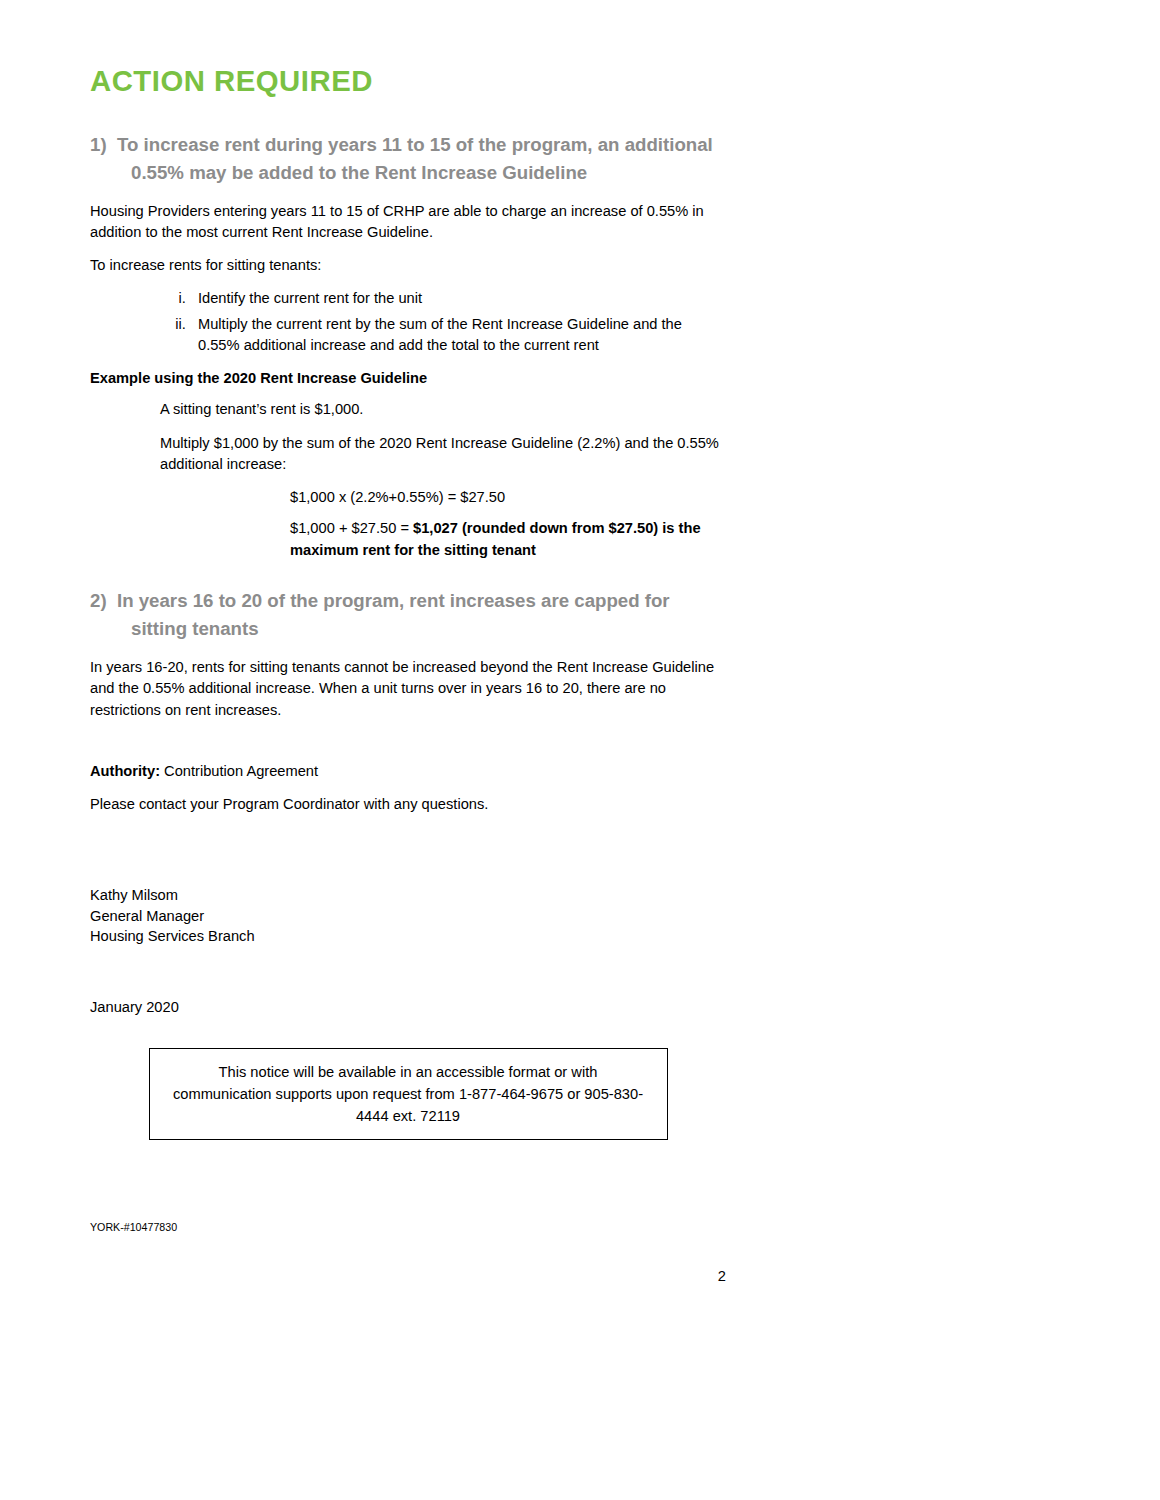ACTION REQUIRED
To increase rent during years 11 to 15 of the program, an additional 0.55% may be added to the Rent Increase Guideline
Housing Providers entering years 11 to 15 of CRHP are able to charge an increase of 0.55% in addition to the most current Rent Increase Guideline.
To increase rents for sitting tenants:
Identify the current rent for the unit
Multiply the current rent by the sum of the Rent Increase Guideline and the 0.55% additional increase and add the total to the current rent
Example using the 2020 Rent Increase Guideline
A sitting tenant’s rent is $1,000.
Multiply $1,000 by the sum of the 2020 Rent Increase Guideline (2.2%) and the 0.55% additional increase:
$1,000 x (2.2%+0.55%) = $27.50
$1,000 + $27.50 = $1,027 (rounded down from $27.50) is the maximum rent for the sitting tenant
In years 16 to 20 of the program, rent increases are capped for sitting tenants
In years 16-20, rents for sitting tenants cannot be increased beyond the Rent Increase Guideline and the 0.55% additional increase. When a unit turns over in years 16 to 20, there are no restrictions on rent increases.
Authority: Contribution Agreement
Please contact your Program Coordinator with any questions.
Kathy Milsom
General Manager
Housing Services Branch
January 2020
This notice will be available in an accessible format or with communication supports upon request from 1-877-464-9675 or 905-830-4444 ext. 72119
YORK-#10477830
2